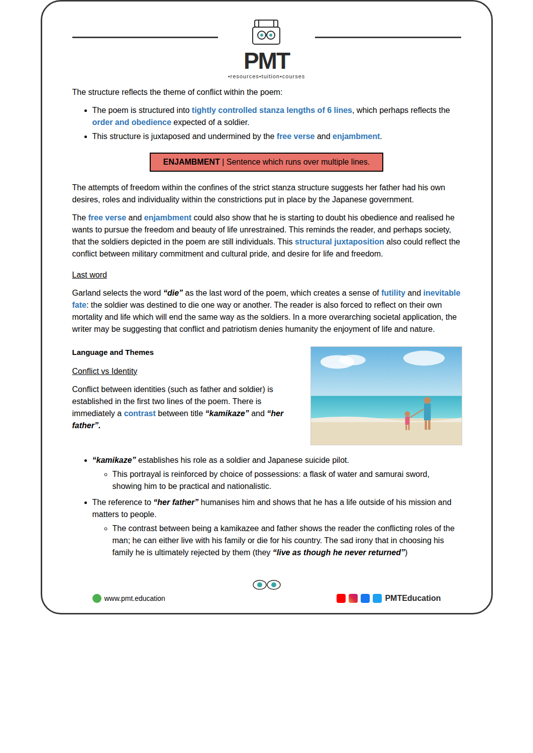PMT •resources•tuition•courses
The structure reflects the theme of conflict within the poem:
The poem is structured into tightly controlled stanza lengths of 6 lines, which perhaps reflects the order and obedience expected of a soldier.
This structure is juxtaposed and undermined by the free verse and enjambment.
ENJAMBMENT | Sentence which runs over multiple lines.
The attempts of freedom within the confines of the strict stanza structure suggests her father had his own desires, roles and individuality within the constrictions put in place by the Japanese government.
The free verse and enjambment could also show that he is starting to doubt his obedience and realised he wants to pursue the freedom and beauty of life unrestrained. This reminds the reader, and perhaps society, that the soldiers depicted in the poem are still individuals. This structural juxtaposition also could reflect the conflict between military commitment and cultural pride, and desire for life and freedom.
Last word
Garland selects the word “die” as the last word of the poem, which creates a sense of futility and inevitable fate: the soldier was destined to die one way or another. The reader is also forced to reflect on their own mortality and life which will end the same way as the soldiers. In a more overarching societal application, the writer may be suggesting that conflict and patriotism denies humanity the enjoyment of life and nature.
Language and Themes
Conflict vs Identity
Conflict between identities (such as father and soldier) is established in the first two lines of the poem. There is immediately a contrast between title “kamikaze” and “her father”.
“kamikaze” establishes his role as a soldier and Japanese suicide pilot.
This portrayal is reinforced by choice of possessions: a flask of water and samurai sword, showing him to be practical and nationalistic.
The reference to “her father” humanises him and shows that he has a life outside of his mission and matters to people.
The contrast between being a kamikazee and father shows the reader the conflicting roles of the man; he can either live with his family or die for his country. The sad irony that in choosing his family he is ultimately rejected by them (they “live as though he never returned”)
www.pmt.education
PMTEducation